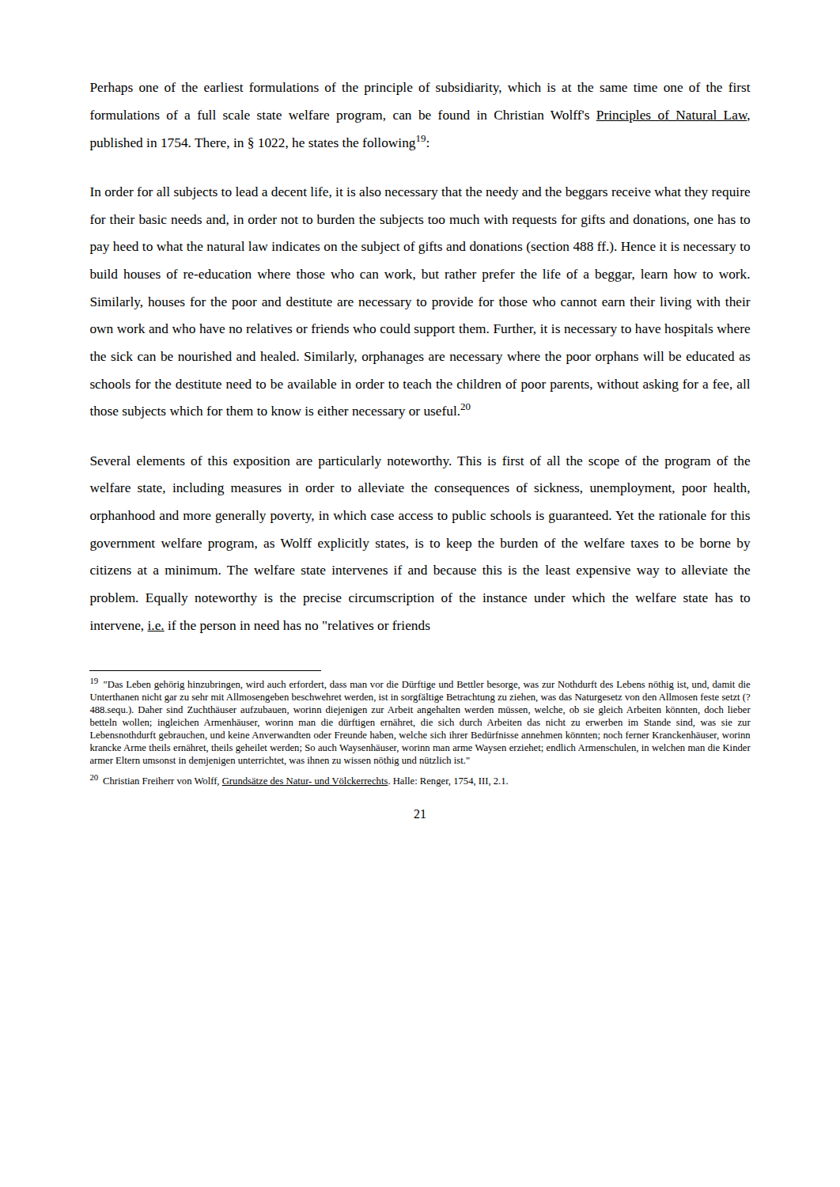Perhaps one of the earliest formulations of the principle of subsidiarity, which is at the same time one of the first formulations of a full scale state welfare program, can be found in Christian Wolff's Principles of Natural Law, published in 1754. There, in § 1022, he states the following19:
In order for all subjects to lead a decent life, it is also necessary that the needy and the beggars receive what they require for their basic needs and, in order not to burden the subjects too much with requests for gifts and donations, one has to pay heed to what the natural law indicates on the subject of gifts and donations (section 488 ff.). Hence it is necessary to build houses of re-education where those who can work, but rather prefer the life of a beggar, learn how to work. Similarly, houses for the poor and destitute are necessary to provide for those who cannot earn their living with their own work and who have no relatives or friends who could support them. Further, it is necessary to have hospitals where the sick can be nourished and healed. Similarly, orphanages are necessary where the poor orphans will be educated as schools for the destitute need to be available in order to teach the children of poor parents, without asking for a fee, all those subjects which for them to know is either necessary or useful.20
Several elements of this exposition are particularly noteworthy. This is first of all the scope of the program of the welfare state, including measures in order to alleviate the consequences of sickness, unemployment, poor health, orphanhood and more generally poverty, in which case access to public schools is guaranteed. Yet the rationale for this government welfare program, as Wolff explicitly states, is to keep the burden of the welfare taxes to be borne by citizens at a minimum. The welfare state intervenes if and because this is the least expensive way to alleviate the problem. Equally noteworthy is the precise circumscription of the instance under which the welfare state has to intervene, i.e. if the person in need has no "relatives or friends
19 "Das Leben gehörig hinzubringen, wird auch erfordert, dass man vor die Dürftige und Bettler besorge, was zur Nothdurft des Lebens nöthig ist, und, damit die Unterthanen nicht gar zu sehr mit Allmosengeben beschwehret werden, ist in sorgfältige Betrachtung zu ziehen, was das Naturgesetz von den Allmosen feste setzt (?488.sequ.). Daher sind Zuchthäuser aufzubauen, worinn diejenigen zur Arbeit angehalten werden müssen, welche, ob sie gleich Arbeiten könnten, doch lieber betteln wollen; ingleichen Armenhäuser, worinn man die dürftigen ernähret, die sich durch Arbeiten das nicht zu erwerben im Stande sind, was sie zur Lebensnothdurft gebrauchen, und keine Anverwandten oder Freunde haben, welche sich ihrer Bedürfnisse annehmen könnten; noch ferner Kranckenhäuser, worinn krancke Arme theils ernähret, theils geheilet werden; So auch Waysenhäuser, worinn man arme Waysen erziehet; endlich Armenschulen, in welchen man die Kinder armer Eltern umsonst in demjenigen unterrichtet, was ihnen zu wissen nöthig und nützlich ist."
20 Christian Freiherr von Wolff, Grundsätze des Natur- und Völckerrechts. Halle: Renger, 1754, III, 2.1.
21